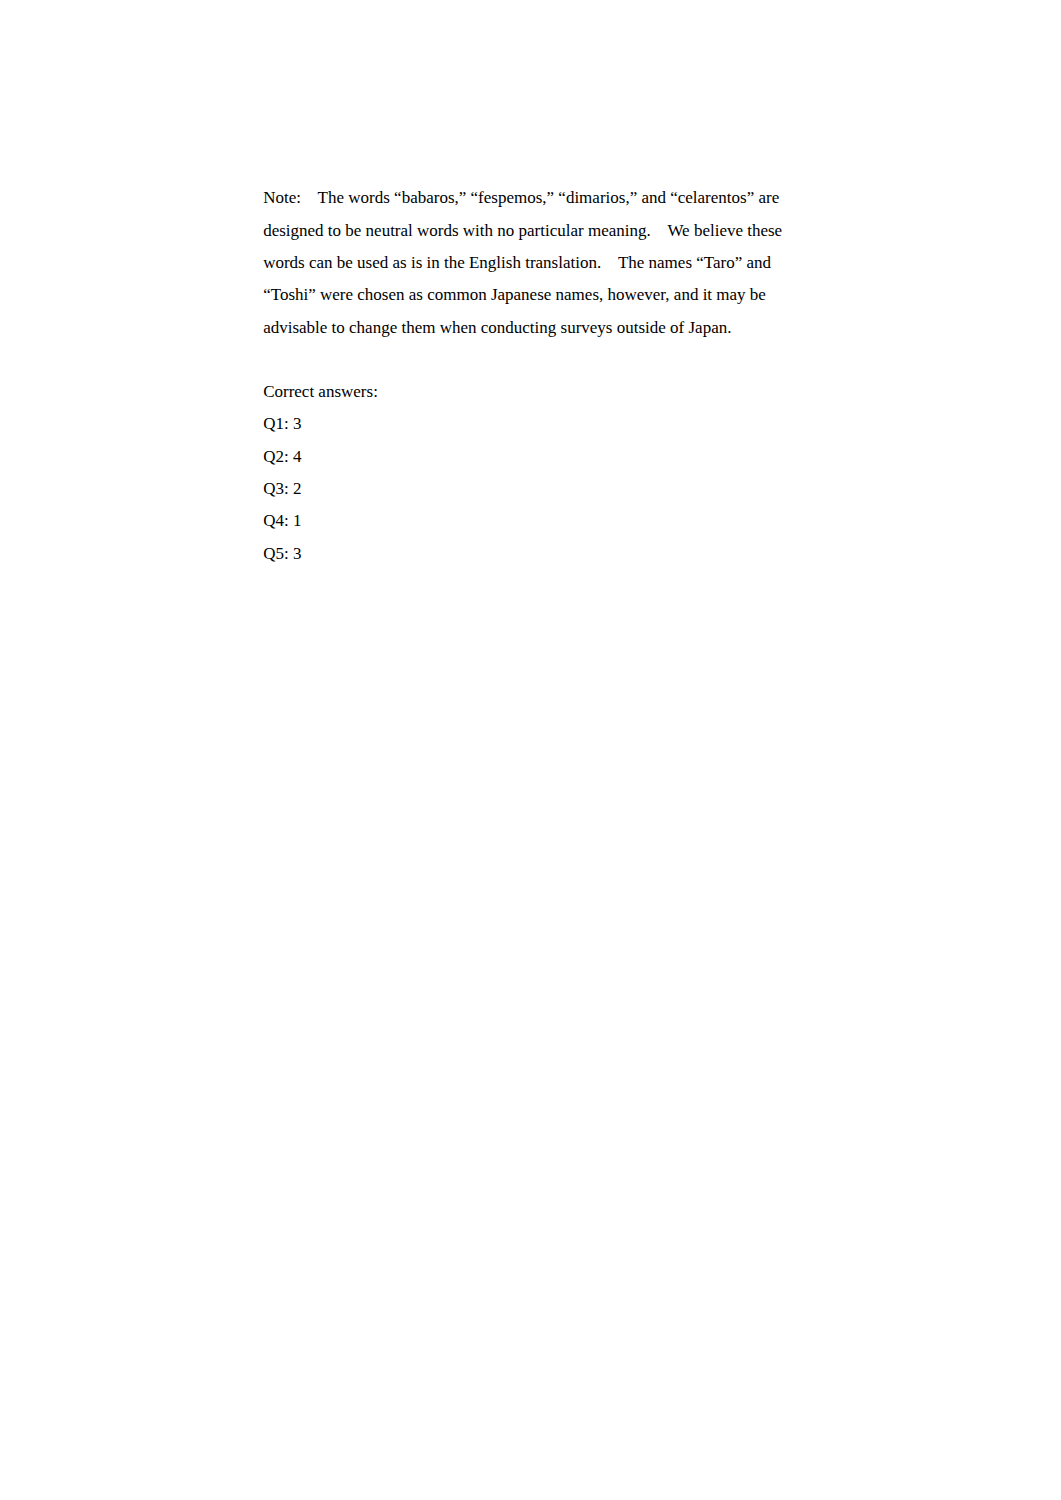Note: The words “babaros,” “fespemos,” “dimarios,” and “celarentos” are designed to be neutral words with no particular meaning. We believe these words can be used as is in the English translation. The names “Taro” and “Toshi” were chosen as common Japanese names, however, and it may be advisable to change them when conducting surveys outside of Japan.
Correct answers:
Q1: 3
Q2: 4
Q3: 2
Q4: 1
Q5: 3